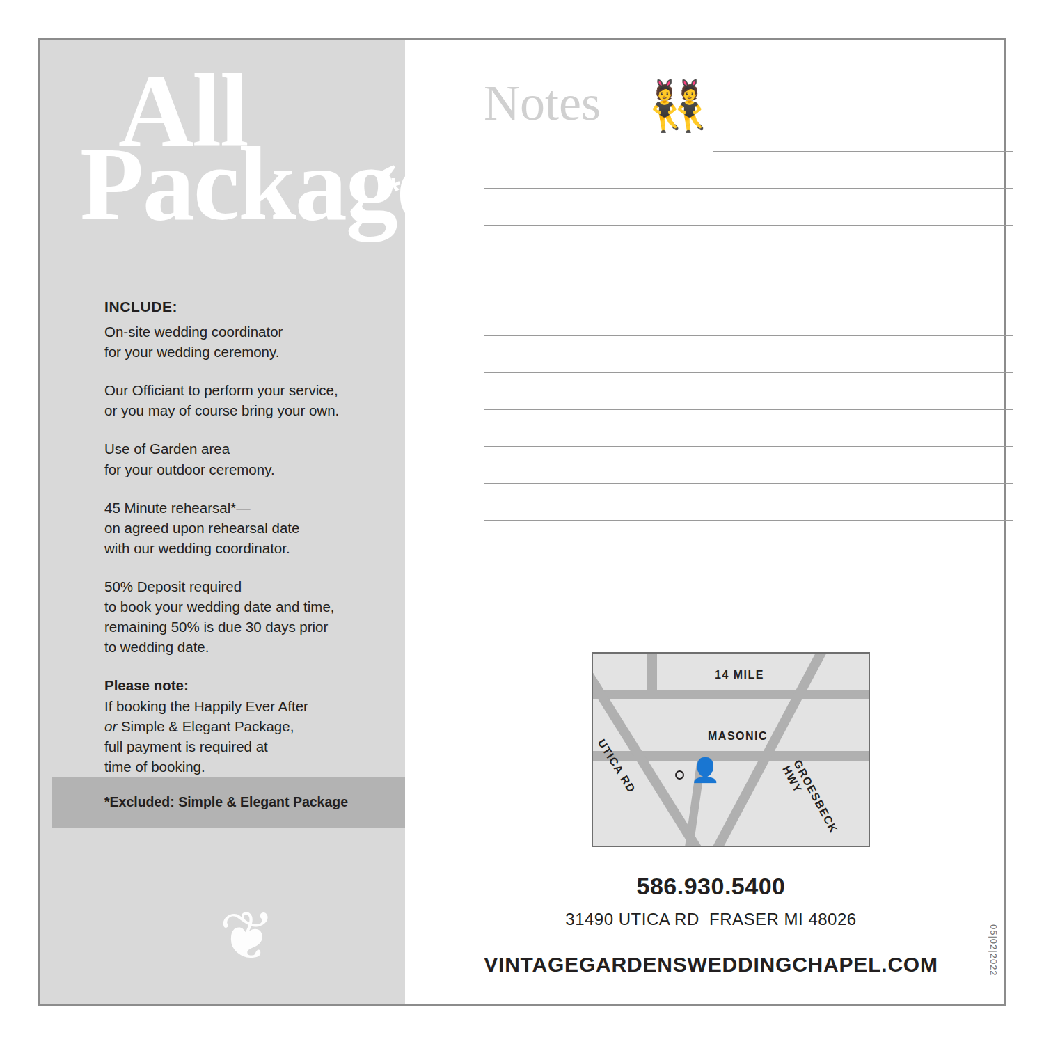All Packages *
INCLUDE:
On-site wedding coordinator
for your wedding ceremony.
Our Officiant to perform your service,
or you may of course bring your own.
Use of Garden area
for your outdoor ceremony.
45 Minute rehearsal*—
on agreed upon rehearsal date
with our wedding coordinator.
50% Deposit required
to book your wedding date and time,
remaining 50% is due 30 days prior
to wedding date.
Please note:
If booking the Happily Ever After
or Simple & Elegant Package,
full payment is required at
time of booking.
*Excluded: Simple & Elegant Package
❦
Notes
👯
14 MILE
MASONIC
UTICA RD
GROESBECK HWY
👤
586.930.5400
31490 UTICA RD FRASER MI 48026
VINTAGEGARDENSWEDDINGCHAPEL.COM
05|02|2022